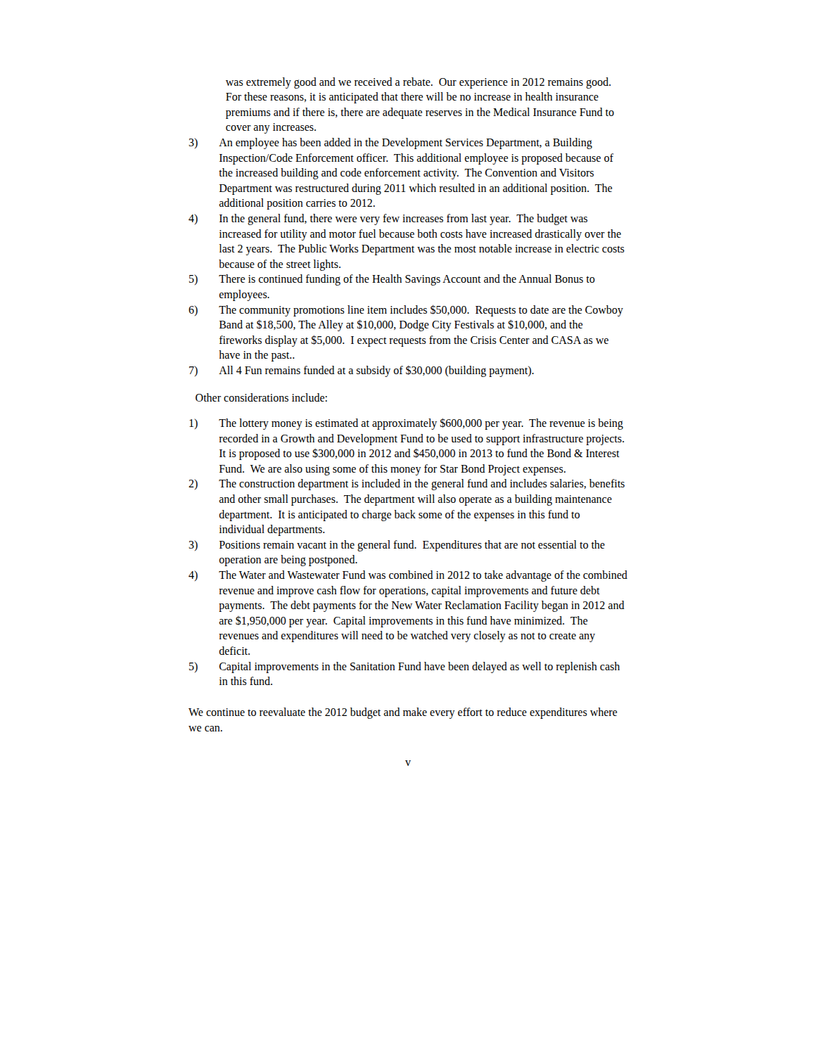was extremely good and we received a rebate. Our experience in 2012 remains good. For these reasons, it is anticipated that there will be no increase in health insurance premiums and if there is, there are adequate reserves in the Medical Insurance Fund to cover any increases.
3) An employee has been added in the Development Services Department, a Building Inspection/Code Enforcement officer. This additional employee is proposed because of the increased building and code enforcement activity. The Convention and Visitors Department was restructured during 2011 which resulted in an additional position. The additional position carries to 2012.
4) In the general fund, there were very few increases from last year. The budget was increased for utility and motor fuel because both costs have increased drastically over the last 2 years. The Public Works Department was the most notable increase in electric costs because of the street lights.
5) There is continued funding of the Health Savings Account and the Annual Bonus to employees.
6) The community promotions line item includes $50,000. Requests to date are the Cowboy Band at $18,500, The Alley at $10,000, Dodge City Festivals at $10,000, and the fireworks display at $5,000. I expect requests from the Crisis Center and CASA as we have in the past..
7) All 4 Fun remains funded at a subsidy of $30,000 (building payment).
Other considerations include:
1) The lottery money is estimated at approximately $600,000 per year. The revenue is being recorded in a Growth and Development Fund to be used to support infrastructure projects. It is proposed to use $300,000 in 2012 and $450,000 in 2013 to fund the Bond & Interest Fund. We are also using some of this money for Star Bond Project expenses.
2) The construction department is included in the general fund and includes salaries, benefits and other small purchases. The department will also operate as a building maintenance department. It is anticipated to charge back some of the expenses in this fund to individual departments.
3) Positions remain vacant in the general fund. Expenditures that are not essential to the operation are being postponed.
4) The Water and Wastewater Fund was combined in 2012 to take advantage of the combined revenue and improve cash flow for operations, capital improvements and future debt payments. The debt payments for the New Water Reclamation Facility began in 2012 and are $1,950,000 per year. Capital improvements in this fund have minimized. The revenues and expenditures will need to be watched very closely as not to create any deficit.
5) Capital improvements in the Sanitation Fund have been delayed as well to replenish cash in this fund.
We continue to reevaluate the 2012 budget and make every effort to reduce expenditures where we can.
v